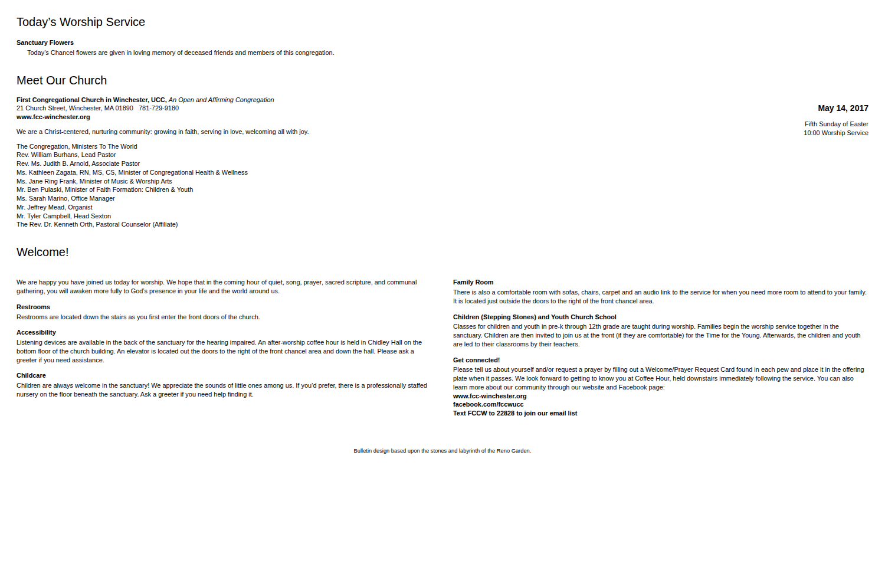Today’s Worship Service
Sanctuary Flowers
Today’s Chancel flowers are given in loving memory of deceased friends and members of this congregation.
Meet Our Church
First Congregational Church in Winchester, UCC, An Open and Affirming Congregation
21 Church Street, Winchester, MA 01890 781-729-9180
www.fcc-winchester.org
We are a Christ-centered, nurturing community: growing in faith, serving in love, welcoming all with joy.
The Congregation, Ministers To The World
Rev. William Burhans, Lead Pastor
Rev. Ms. Judith B. Arnold, Associate Pastor
Ms. Kathleen Zagata, RN, MS, CS, Minister of Congregational Health & Wellness
Ms. Jane Ring Frank, Minister of Music & Worship Arts
Mr. Ben Pulaski, Minister of Faith Formation: Children & Youth
Ms. Sarah Marino, Office Manager
Mr. Jeffrey Mead, Organist
Mr. Tyler Campbell, Head Sexton
The Rev. Dr. Kenneth Orth, Pastoral Counselor (Affiliate)
May 14, 2017
Fifth Sunday of Easter
10:00 Worship Service
Welcome!
We are happy you have joined us today for worship. We hope that in the coming hour of quiet, song, prayer, sacred scripture, and communal gathering, you will awaken more fully to God’s presence in your life and the world around us.
Restrooms
Restrooms are located down the stairs as you first enter the front doors of the church.
Accessibility
Listening devices are available in the back of the sanctuary for the hearing impaired. An after-worship coffee hour is held in Chidley Hall on the bottom floor of the church building. An elevator is located out the doors to the right of the front chancel area and down the hall. Please ask a greeter if you need assistance.
Childcare
Children are always welcome in the sanctuary! We appreciate the sounds of little ones among us. If you’d prefer, there is a professionally staffed nursery on the floor beneath the sanctuary. Ask a greeter if you need help finding it.
Family Room
There is also a comfortable room with sofas, chairs, carpet and an audio link to the service for when you need more room to attend to your family. It is located just outside the doors to the right of the front chancel area.
Children (Stepping Stones) and Youth Church School
Classes for children and youth in pre-k through 12th grade are taught during worship. Families begin the worship service together in the sanctuary. Children are then invited to join us at the front (if they are comfortable) for the Time for the Young. Afterwards, the children and youth are led to their classrooms by their teachers.
Get connected!
Please tell us about yourself and/or request a prayer by filling out a Welcome/Prayer Request Card found in each pew and place it in the offering plate when it passes. We look forward to getting to know you at Coffee Hour, held downstairs immediately following the service. You can also learn more about our community through our website and Facebook page:
www.fcc-winchester.org
facebook.com/fccwucc
Text FCCW to 22828 to join our email list
Bulletin design based upon the stones and labyrinth of the Reno Garden.